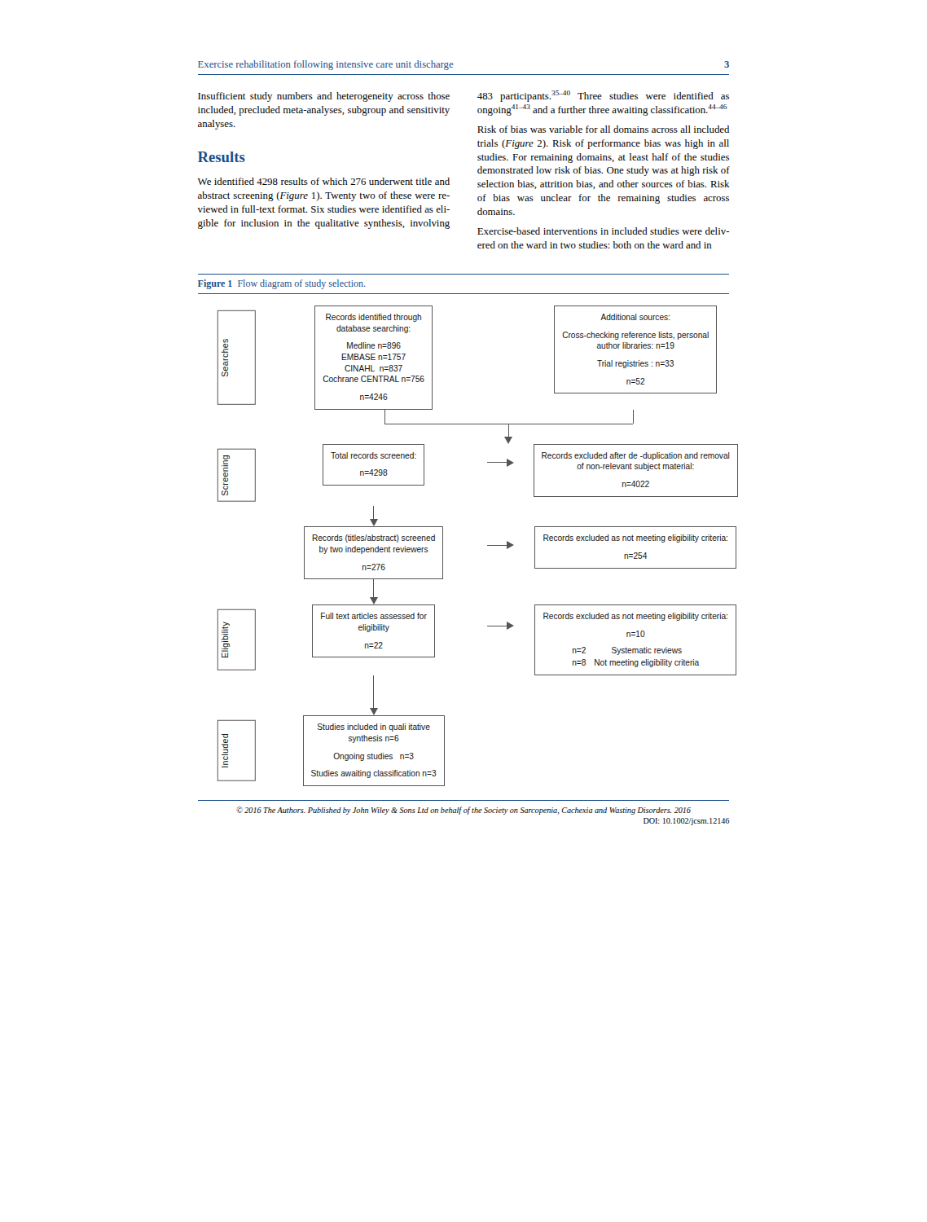Exercise rehabilitation following intensive care unit discharge 3
Insufficient study numbers and heterogeneity across those included, precluded meta-analyses, subgroup and sensitivity analyses.
Results
We identified 4298 results of which 276 underwent title and abstract screening (Figure 1). Twenty two of these were reviewed in full-text format. Six studies were identified as eligible for inclusion in the qualitative synthesis, involving 483 participants.35–40 Three studies were identified as ongoing41–43 and a further three awaiting classification.44–46
Risk of bias was variable for all domains across all included trials (Figure 2). Risk of performance bias was high in all studies. For remaining domains, at least half of the studies demonstrated low risk of bias. One study was at high risk of selection bias, attrition bias, and other sources of bias. Risk of bias was unclear for the remaining studies across domains.
Exercise-based interventions in included studies were delivered on the ward in two studies: both on the ward and in
Figure 1 Flow diagram of study selection.
Searches
Records identified through
database searching:
Medline n=896
EMBASE n=1757
CINAHL n=837
Cochrane CENTRAL n=756
n=4246
Additional sources:
Cross-checking reference lists, personal
author libraries: n=19
Trial registries : n=33
n=52
Screening
Total records screened:
n=4298
Records excluded after de -duplication and removal
of non-relevant subject material:
n=4022
Records (titles/abstract) screened
by two independent reviewers
n=276
Records excluded as not meeting eligibility criteria:
n=254
Eligibility
Full text articles assessed for
eligibility
n=22
Records excluded as not meeting eligibility criteria:
n=10
n=2 Systematic reviews n=8 Not meeting eligibility criteria
Included
Studies included in quali itative
synthesis n=6
Ongoing studies n=3
Studies awaiting classification n=3
© 2016 The Authors. Published by John Wiley & Sons Ltd on behalf of the Society on Sarcopenia, Cachexia and Wasting Disorders. 2016 DOI: 10.1002/jcsm.12146